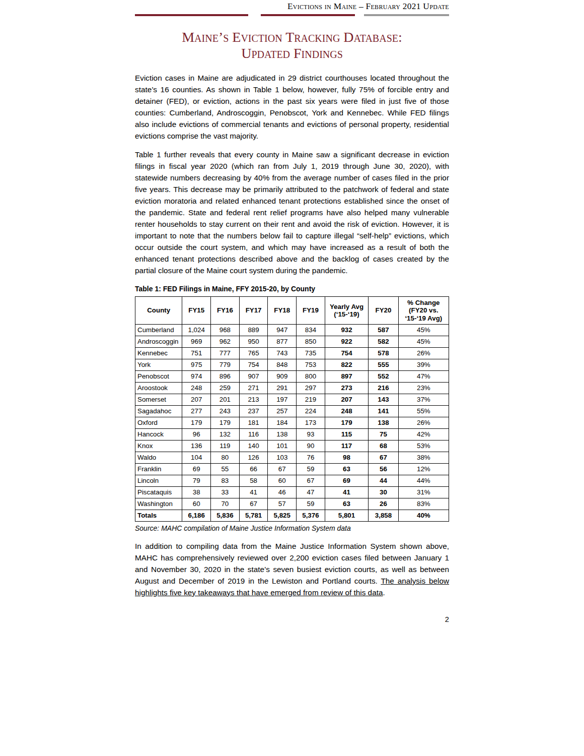Evictions in Maine – February 2021 Update
Maine’s Eviction Tracking Database:
Updated Findings
Eviction cases in Maine are adjudicated in 29 district courthouses located throughout the state’s 16 counties. As shown in Table 1 below, however, fully 75% of forcible entry and detainer (FED), or eviction, actions in the past six years were filed in just five of those counties: Cumberland, Androscoggin, Penobscot, York and Kennebec. While FED filings also include evictions of commercial tenants and evictions of personal property, residential evictions comprise the vast majority.
Table 1 further reveals that every county in Maine saw a significant decrease in eviction filings in fiscal year 2020 (which ran from July 1, 2019 through June 30, 2020), with statewide numbers decreasing by 40% from the average number of cases filed in the prior five years. This decrease may be primarily attributed to the patchwork of federal and state eviction moratoria and related enhanced tenant protections established since the onset of the pandemic. State and federal rent relief programs have also helped many vulnerable renter households to stay current on their rent and avoid the risk of eviction. However, it is important to note that the numbers below fail to capture illegal “self-help” evictions, which occur outside the court system, and which may have increased as a result of both the enhanced tenant protections described above and the backlog of cases created by the partial closure of the Maine court system during the pandemic.
Table 1: FED Filings in Maine, FFY 2015-20, by County
| County | FY15 | FY16 | FY17 | FY18 | FY19 | Yearly Avg (‘15-‘19) | FY20 | % Change (FY20 vs. ‘15-‘19 Avg) |
| --- | --- | --- | --- | --- | --- | --- | --- | --- |
| Cumberland | 1,024 | 968 | 889 | 947 | 834 | 932 | 587 | 45% |
| Androscoggin | 969 | 962 | 950 | 877 | 850 | 922 | 582 | 45% |
| Kennebec | 751 | 777 | 765 | 743 | 735 | 754 | 578 | 26% |
| York | 975 | 779 | 754 | 848 | 753 | 822 | 555 | 39% |
| Penobscot | 974 | 896 | 907 | 909 | 800 | 897 | 552 | 47% |
| Aroostook | 248 | 259 | 271 | 291 | 297 | 273 | 216 | 23% |
| Somerset | 207 | 201 | 213 | 197 | 219 | 207 | 143 | 37% |
| Sagadahoc | 277 | 243 | 237 | 257 | 224 | 248 | 141 | 55% |
| Oxford | 179 | 179 | 181 | 184 | 173 | 179 | 138 | 26% |
| Hancock | 96 | 132 | 116 | 138 | 93 | 115 | 75 | 42% |
| Knox | 136 | 119 | 140 | 101 | 90 | 117 | 68 | 53% |
| Waldo | 104 | 80 | 126 | 103 | 76 | 98 | 67 | 38% |
| Franklin | 69 | 55 | 66 | 67 | 59 | 63 | 56 | 12% |
| Lincoln | 79 | 83 | 58 | 60 | 67 | 69 | 44 | 44% |
| Piscataquis | 38 | 33 | 41 | 46 | 47 | 41 | 30 | 31% |
| Washington | 60 | 70 | 67 | 57 | 59 | 63 | 26 | 83% |
| Totals | 6,186 | 5,836 | 5,781 | 5,825 | 5,376 | 5,801 | 3,858 | 40% |
Source: MAHC compilation of Maine Justice Information System data
In addition to compiling data from the Maine Justice Information System shown above, MAHC has comprehensively reviewed over 2,200 eviction cases filed between January 1 and November 30, 2020 in the state’s seven busiest eviction courts, as well as between August and December of 2019 in the Lewiston and Portland courts. The analysis below highlights five key takeaways that have emerged from review of this data.
2